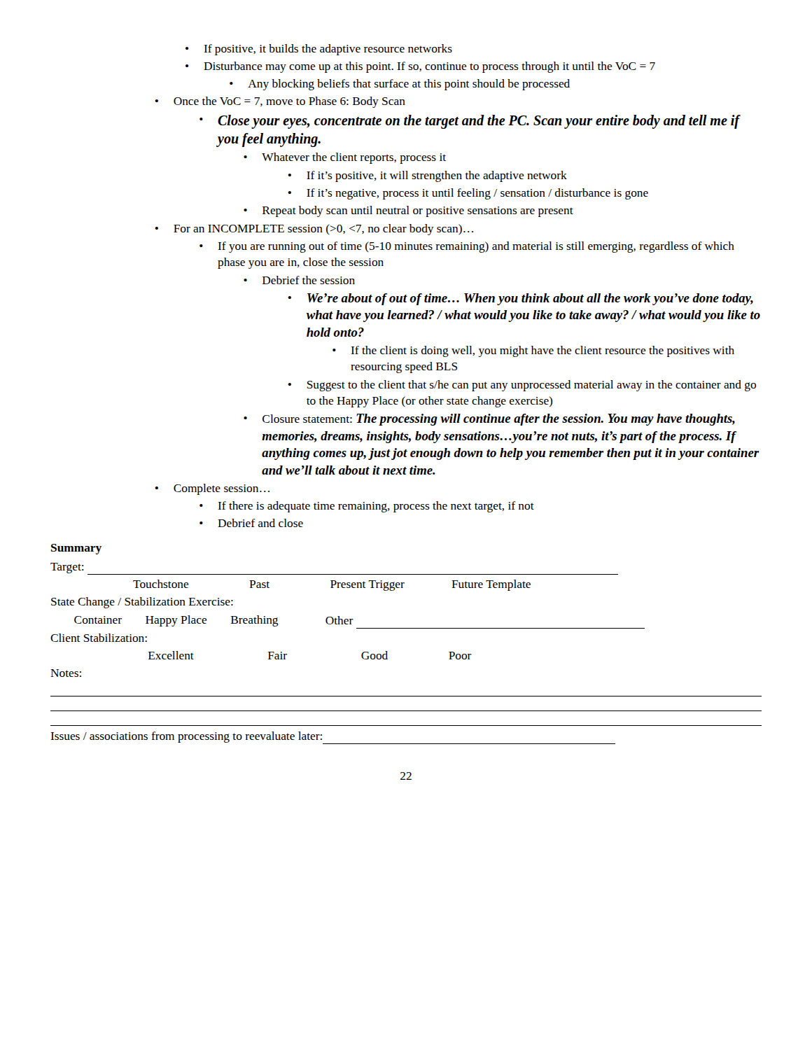If positive, it builds the adaptive resource networks
Disturbance may come up at this point. If so, continue to process through it until the VoC = 7
Any blocking beliefs that surface at this point should be processed
Once the VoC = 7, move to Phase 6: Body Scan
Close your eyes, concentrate on the target and the PC. Scan your entire body and tell me if you feel anything.
Whatever the client reports, process it
If it’s positive, it will strengthen the adaptive network
If it’s negative, process it until feeling / sensation / disturbance is gone
Repeat body scan until neutral or positive sensations are present
For an INCOMPLETE session (>0, <7, no clear body scan)…
If you are running out of time (5-10 minutes remaining) and material is still emerging, regardless of which phase you are in, close the session
Debrief the session
We’re about of out of time… When you think about all the work you’ve done today, what have you learned? / what would you like to take away? / what would you like to hold onto?
If the client is doing well, you might have the client resource the positives with resourcing speed BLS
Suggest to the client that s/he can put any unprocessed material away in the container and go to the Happy Place (or other state change exercise)
Closure statement: The processing will continue after the session. You may have thoughts, memories, dreams, insights, body sensations…you’re not nuts, it’s part of the process. If anything comes up, just jot enough down to help you remember then put it in your container and we’ll talk about it next time.
Complete session…
If there is adequate time remaining, process the next target, if not
Debrief and close
Summary
Target:
| Touchstone | Past | Present Trigger | Future Template |
State Change / Stabilization Exercise:
| Container | Happy Place | Breathing | Other |
Client Stabilization:
| Excellent | Fair | Good | Poor |
Notes:
Issues / associations from processing to reevaluate later:
22